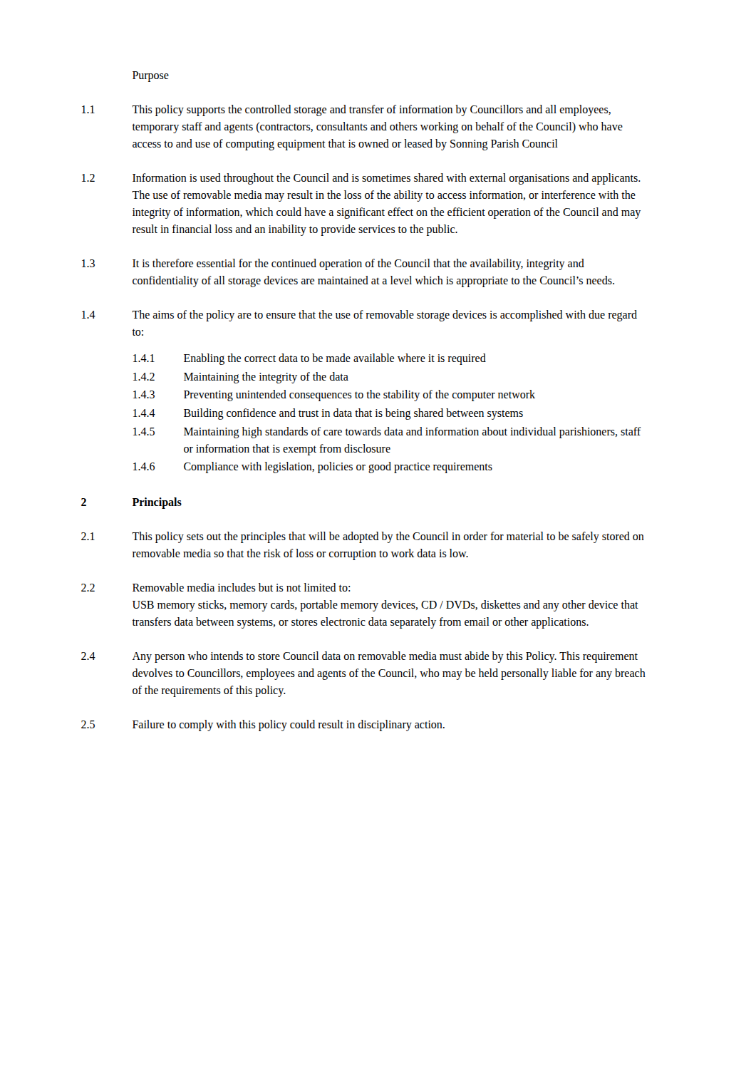Purpose
1.1
This policy supports the controlled storage and transfer of information by Councillors and all employees, temporary staff and agents (contractors, consultants and others working on behalf of the Council) who have access to and use of computing equipment that is owned or leased by Sonning Parish Council
1.2
Information is used throughout the Council and is sometimes shared with external organisations and applicants. The use of removable media may result in the loss of the ability to access information, or interference with the integrity of information, which could have a significant effect on the efficient operation of the Council and may result in financial loss and an inability to provide services to the public.
1.3
It is therefore essential for the continued operation of the Council that the availability, integrity and confidentiality of all storage devices are maintained at a level which is appropriate to the Council’s needs.
1.4
The aims of the policy are to ensure that the use of removable storage devices is accomplished with due regard to:
1.4.1
Enabling the correct data to be made available where it is required
1.4.2
Maintaining the integrity of the data
1.4.3
Preventing unintended consequences to the stability of the computer network
1.4.4
Building confidence and trust in data that is being shared between systems
1.4.5
Maintaining high standards of care towards data and information about individual parishioners, staff or information that is exempt from disclosure
1.4.6
Compliance with legislation, policies or good practice requirements
2
Principals
2.1
This policy sets out the principles that will be adopted by the Council in order for material to be safely stored on removable media so that the risk of loss or corruption to work data is low.
2.2
Removable media includes but is not limited to:
USB memory sticks, memory cards, portable memory devices, CD / DVDs, diskettes and any other device that transfers data between systems, or stores electronic data separately from email or other applications.
2.4
Any person who intends to store Council data on removable media must abide by this Policy. This requirement devolves to Councillors, employees and agents of the Council, who may be held personally liable for any breach of the requirements of this policy.
2.5
Failure to comply with this policy could result in disciplinary action.